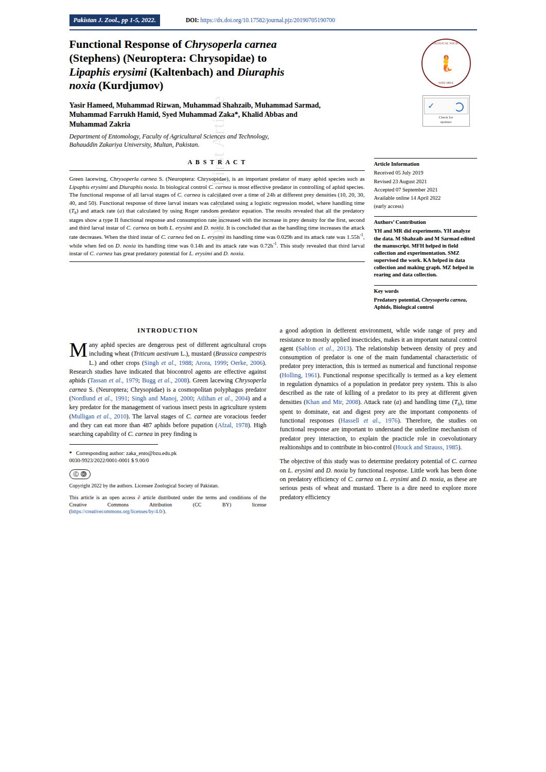Pakistan J. Zool., pp 1-5, 2022.
DOI: https://dx.doi.org/10.17582/journal.pjz/20190705190700
Functional Response of Chrysoperla carnea
(Stephens) (Neuroptera: Chrysopidae) to
Lipaphis erysimi (Kaltenbach) and Diuraphis
noxia (Kurdjumov)
Yasir Hameed, Muhammad Rizwan, Muhammad Shahzaib, Muhammad Sarmad,
Muhammad Farrukh Hamid, Syed Muhammad Zaka*, Khalid Abbas and
Muhammad Zakria
Department of Entomology, Faculty of Agricultural Sciences and Technology,
Bahauddin Zakariya University, Multan, Pakistan.
Zoological Society
🧜
Sind Ibex
Check for
updates
A B S T R A C T
Green lacewing, Chrysoperla carnea S. (Neuroptera: Chrysopidae), is an important predator of many aphid species such as Lipaphis erysimi and Diuraphis noxia. In biological control C. carnea is most effective predator in controlling of aphid species. The functional response of all larval stages of C. carnea is calculated over a time of 24h at different prey densities (10, 20, 30, 40, and 50). Functional response of three larval instars was calculated using a logistic regression model, where handling time (Th) and attack rate (a) that calculated by using Roger random predator equation. The results revealed that all the predatory stages show a type II functional response and consumption rate increased with the increase in prey density for the first, second and third larval instar of C. carnea on both L. erysimi and D. noxia. It is concluded that as the handling time increases the attack rate decreases. When the third instar of C. carnea fed on L. erysimi its handling time was 0.029h and its attack rate was 1.55h-1, while when fed on D. noxia its handling time was 0.14h and its attack rate was 0.72h-1. This study revealed that third larval instar of C. carnea has great predatory potential for L. erysimi and D. noxia.
Article Information
Received 05 July 2019
Revised 23 August 2021
Accepted 07 September 2021
Available online 14 April 2022
(early access)
Authors’ Contribution
YH and MR did experiments. YH analyze the data. M Shahzaib and M Sarmad edited the manuscript. MFH helped in field collection and experimentation. SMZ supervised the work. KA helped in data collection and making graph. MZ helped in rearing and data collection.
Key words
Predatory potential, Chrysoperla carnea, Aphids, Biological control
INTRODUCTION
Many aphid species are dengerous pest of different agricultural crops including wheat (Triticum aestivum L.), mustard (Brassica campestris L.) and other crops (Singh et al., 1988; Arora, 1999; Oerke, 2006). Research studies have indicated that biocontrol agents are effective against aphids (Tassan et al., 1979; Bugg et al., 2008). Green lacewing Chrysoperla carnea S. (Neuroptera; Chrysopidae) is a cosmopolitan polyphagus predator (Nordlund et al., 1991; Singh and Manoj, 2000; Atlihan et al., 2004) and a key predator for the management of various insect pests in agriculture system (Mulligan et al., 2010). The larval stages of C. carnea are voracious feeder and they can eat more than 487 aphids before pupation (Afzal, 1978). High searching capability of C. carnea in prey finding is
* Corresponding author: zaka_ento@bzu.edu.pk
0030-9923/2022/0001-0001 $ 9.00/0
Ⓒ Ⓓ
Copyright 2022 by the authors. Licensee Zoological Society of Pakistan.
This article is an open access ∂ article distributed under the terms and conditions of the Creative Commons Attribution (CC BY) license (https://creativecommons.org/licenses/by/4.0/).
a good adoption in defferent environment, while wide range of prey and resistance to mostly applied insecticides, makes it an important natural control agent (Sablon et al., 2013). The relationship between density of prey and consumption of predator is one of the main fundamental characteristic of predator prey interaction, this is termed as numerical and functional response (Holling, 1961). Functional response specifically is termed as a key element in regulation dynamics of a population in predator prey system. This is also described as the rate of killing of a predator to its prey at different given densities (Khan and Mir, 2008). Attack rate (a) and handling time (Th), time spent to dominate, eat and digest prey are the important components of functional responses (Hassell et al., 1976). Therefore, the studies on functional response are important to understand the underline mechanism of predator prey interaction, to explain the practicle role in coevolutionary realtionships and to contribute in bio-control (Houck and Strauss, 1985).
The objective of this study was to determine predatory potential of C. carnea on L. erysimi and D. noxia by functional response. Little work has been done on predatory efficiency of C. carnea on L. erysimi and D. noxia, as these are serious pests of wheat and mustard. There is a dire need to explore more predatory efficiency
Online First Article